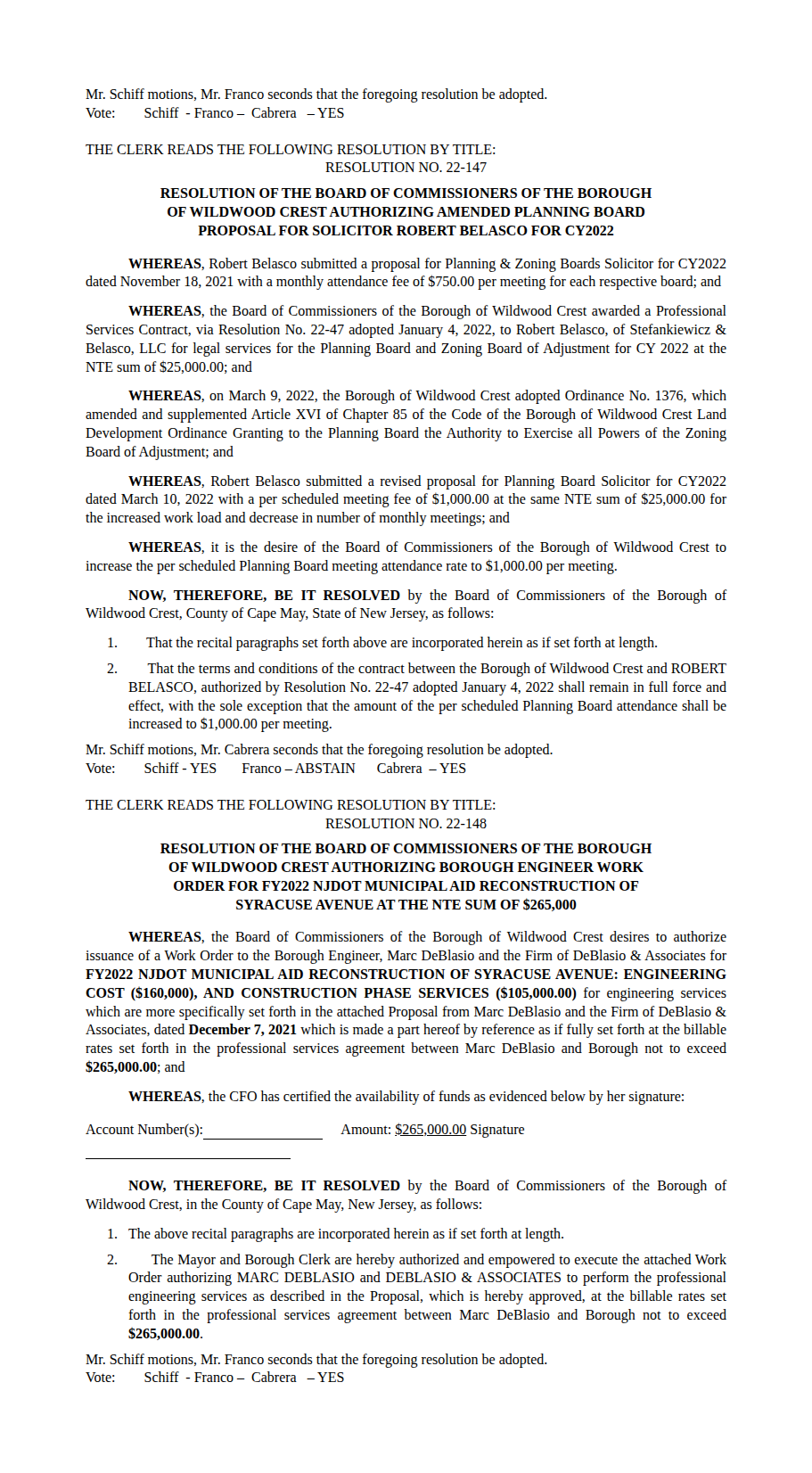Mr. Schiff motions, Mr. Franco seconds that the foregoing resolution be adopted.
Vote: Schiff - Franco – Cabrera – YES
THE CLERK READS THE FOLLOWING RESOLUTION BY TITLE:
RESOLUTION NO. 22-147
RESOLUTION OF THE BOARD OF COMMISSIONERS OF THE BOROUGH OF WILDWOOD CREST AUTHORIZING AMENDED PLANNING BOARD PROPOSAL FOR SOLICITOR ROBERT BELASCO FOR CY2022
WHEREAS, Robert Belasco submitted a proposal for Planning & Zoning Boards Solicitor for CY2022 dated November 18, 2021 with a monthly attendance fee of $750.00 per meeting for each respective board; and
WHEREAS, the Board of Commissioners of the Borough of Wildwood Crest awarded a Professional Services Contract, via Resolution No. 22-47 adopted January 4, 2022, to Robert Belasco, of Stefankiewicz & Belasco, LLC for legal services for the Planning Board and Zoning Board of Adjustment for CY 2022 at the NTE sum of $25,000.00; and
WHEREAS, on March 9, 2022, the Borough of Wildwood Crest adopted Ordinance No. 1376, which amended and supplemented Article XVI of Chapter 85 of the Code of the Borough of Wildwood Crest Land Development Ordinance Granting to the Planning Board the Authority to Exercise all Powers of the Zoning Board of Adjustment; and
WHEREAS, Robert Belasco submitted a revised proposal for Planning Board Solicitor for CY2022 dated March 10, 2022 with a per scheduled meeting fee of $1,000.00 at the same NTE sum of $25,000.00 for the increased work load and decrease in number of monthly meetings; and
WHEREAS, it is the desire of the Board of Commissioners of the Borough of Wildwood Crest to increase the per scheduled Planning Board meeting attendance rate to $1,000.00 per meeting.
NOW, THEREFORE, BE IT RESOLVED by the Board of Commissioners of the Borough of Wildwood Crest, County of Cape May, State of New Jersey, as follows:
1. That the recital paragraphs set forth above are incorporated herein as if set forth at length.
2. That the terms and conditions of the contract between the Borough of Wildwood Crest and ROBERT BELASCO, authorized by Resolution No. 22-47 adopted January 4, 2022 shall remain in full force and effect, with the sole exception that the amount of the per scheduled Planning Board attendance shall be increased to $1,000.00 per meeting.
Mr. Schiff motions, Mr. Cabrera seconds that the foregoing resolution be adopted.
Vote: Schiff - YES Franco – ABSTAIN Cabrera – YES
THE CLERK READS THE FOLLOWING RESOLUTION BY TITLE:
RESOLUTION NO. 22-148
RESOLUTION OF THE BOARD OF COMMISSIONERS OF THE BOROUGH OF WILDWOOD CREST AUTHORIZING BOROUGH ENGINEER WORK ORDER FOR FY2022 NJDOT MUNICIPAL AID RECONSTRUCTION OF SYRACUSE AVENUE AT THE NTE SUM OF $265,000
WHEREAS, the Board of Commissioners of the Borough of Wildwood Crest desires to authorize issuance of a Work Order to the Borough Engineer, Marc DeBlasio and the Firm of DeBlasio & Associates for FY2022 NJDOT MUNICIPAL AID RECONSTRUCTION OF SYRACUSE AVENUE: ENGINEERING COST ($160,000), AND CONSTRUCTION PHASE SERVICES ($105,000.00) for engineering services which are more specifically set forth in the attached Proposal from Marc DeBlasio and the Firm of DeBlasio & Associates, dated December 7, 2021 which is made a part hereof by reference as if fully set forth at the billable rates set forth in the professional services agreement between Marc DeBlasio and Borough not to exceed $265,000.00; and
WHEREAS, the CFO has certified the availability of funds as evidenced below by her signature:
Account Number(s): Amount: $265,000.00 Signature
NOW, THEREFORE, BE IT RESOLVED by the Board of Commissioners of the Borough of Wildwood Crest, in the County of Cape May, New Jersey, as follows:
1. The above recital paragraphs are incorporated herein as if set forth at length.
2. The Mayor and Borough Clerk are hereby authorized and empowered to execute the attached Work Order authorizing MARC DEBLASIO and DEBLASIO & ASSOCIATES to perform the professional engineering services as described in the Proposal, which is hereby approved, at the billable rates set forth in the professional services agreement between Marc DeBlasio and Borough not to exceed $265,000.00.
Mr. Schiff motions, Mr. Franco seconds that the foregoing resolution be adopted.
Vote: Schiff - Franco – Cabrera – YES